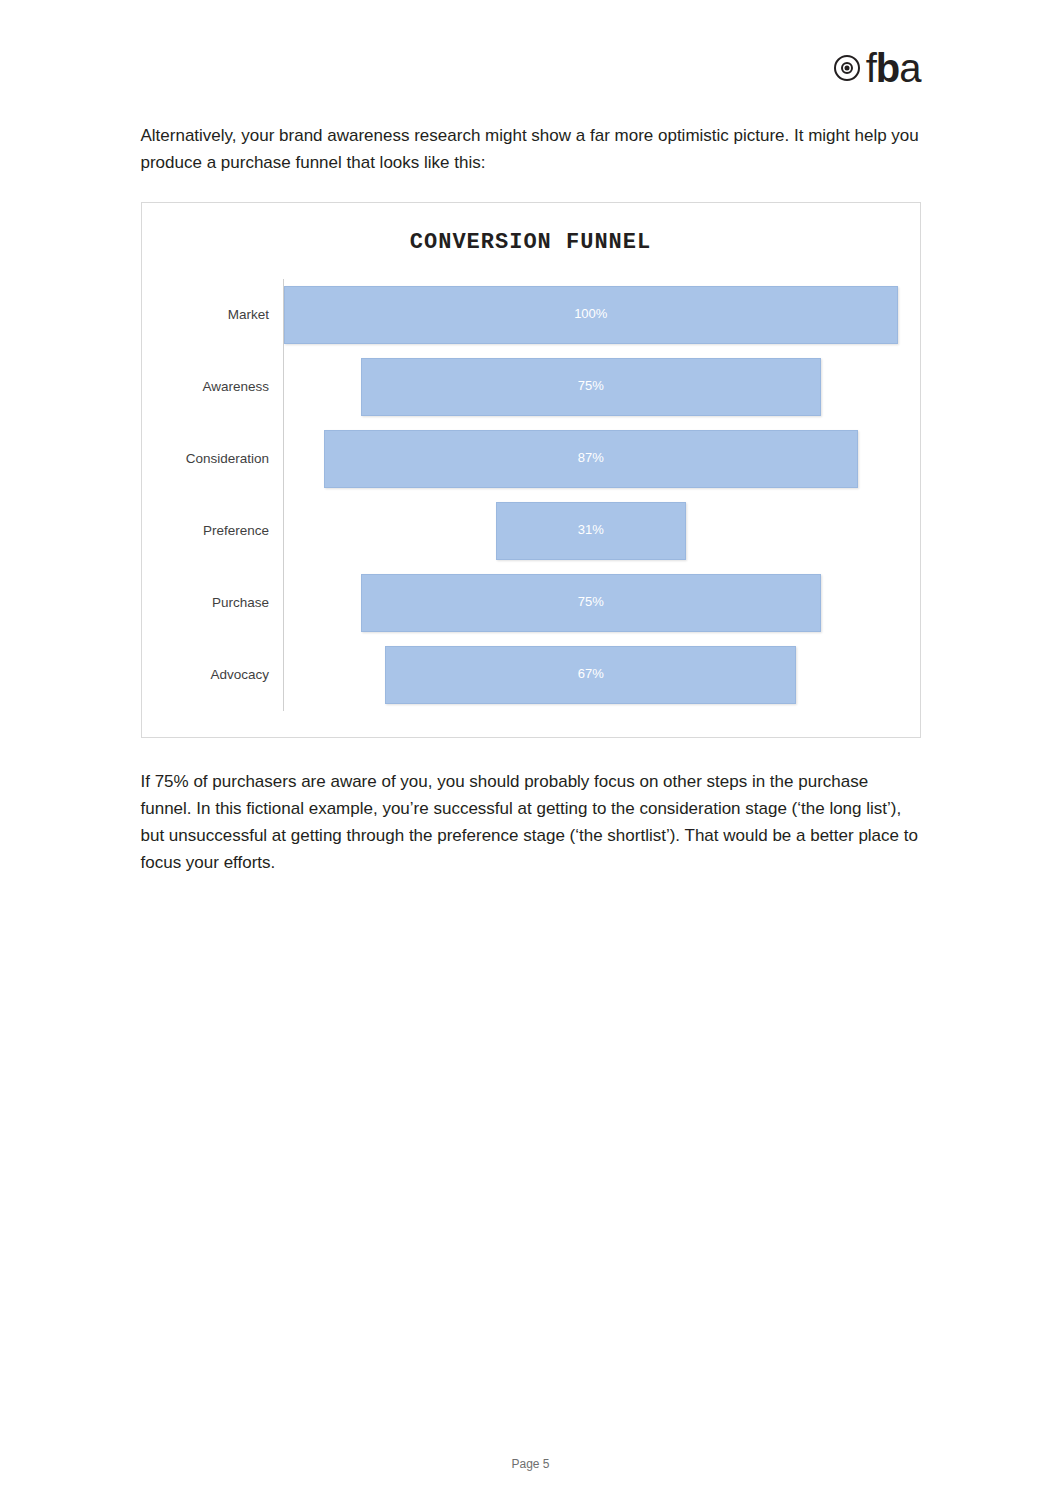fba
Alternatively, your brand awareness research might show a far more optimistic picture. It might help you produce a purchase funnel that looks like this:
CONVERSION FUNNEL
| Market | 100% |
| Awareness | 75% |
| Consideration | 87% |
| Preference | 31% |
| Purchase | 75% |
| Advocacy | 67% |
If 75% of purchasers are aware of you, you should probably focus on other steps in the purchase funnel. In this fictional example, you’re successful at getting to the consideration stage (‘the long list’), but unsuccessful at getting through the preference stage (‘the shortlist’). That would be a better place to focus your efforts.
Page 5